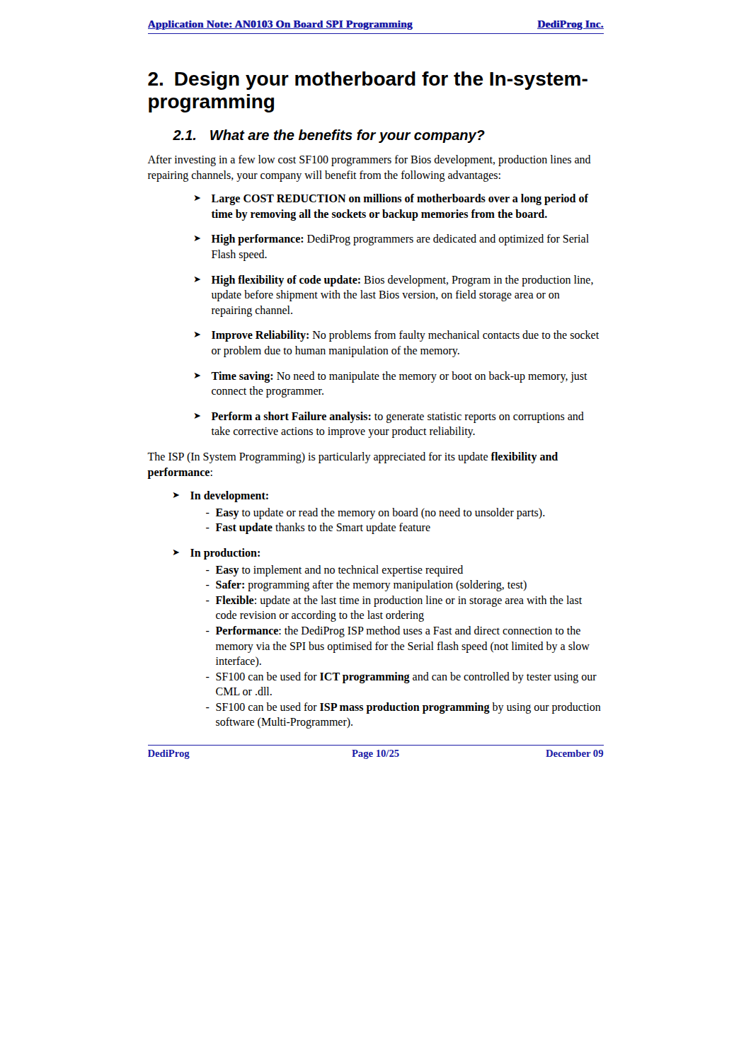Application Note: AN0103 On Board SPI Programming DediProg Inc.
2. Design your motherboard for the In-system-programming
2.1. What are the benefits for your company?
After investing in a few low cost SF100 programmers for Bios development, production lines and repairing channels, your company will benefit from the following advantages:
Large COST REDUCTION on millions of motherboards over a long period of time by removing all the sockets or backup memories from the board.
High performance: DediProg programmers are dedicated and optimized for Serial Flash speed.
High flexibility of code update: Bios development, Program in the production line, update before shipment with the last Bios version, on field storage area or on repairing channel.
Improve Reliability: No problems from faulty mechanical contacts due to the socket or problem due to human manipulation of the memory.
Time saving: No need to manipulate the memory or boot on back-up memory, just connect the programmer.
Perform a short Failure analysis: to generate statistic reports on corruptions and take corrective actions to improve your product reliability.
The ISP (In System Programming) is particularly appreciated for its update flexibility and performance:
In development:
Easy to update or read the memory on board (no need to unsolder parts).
Fast update thanks to the Smart update feature
In production:
Easy to implement and no technical expertise required
Safer: programming after the memory manipulation (soldering, test)
Flexible: update at the last time in production line or in storage area with the last code revision or according to the last ordering
Performance: the DediProg ISP method uses a Fast and direct connection to the memory via the SPI bus optimised for the Serial flash speed (not limited by a slow interface).
SF100 can be used for ICT programming and can be controlled by tester using our CML or .dll.
SF100 can be used for ISP mass production programming by using our production software (Multi-Programmer).
DediProg Page 10/25 December 09